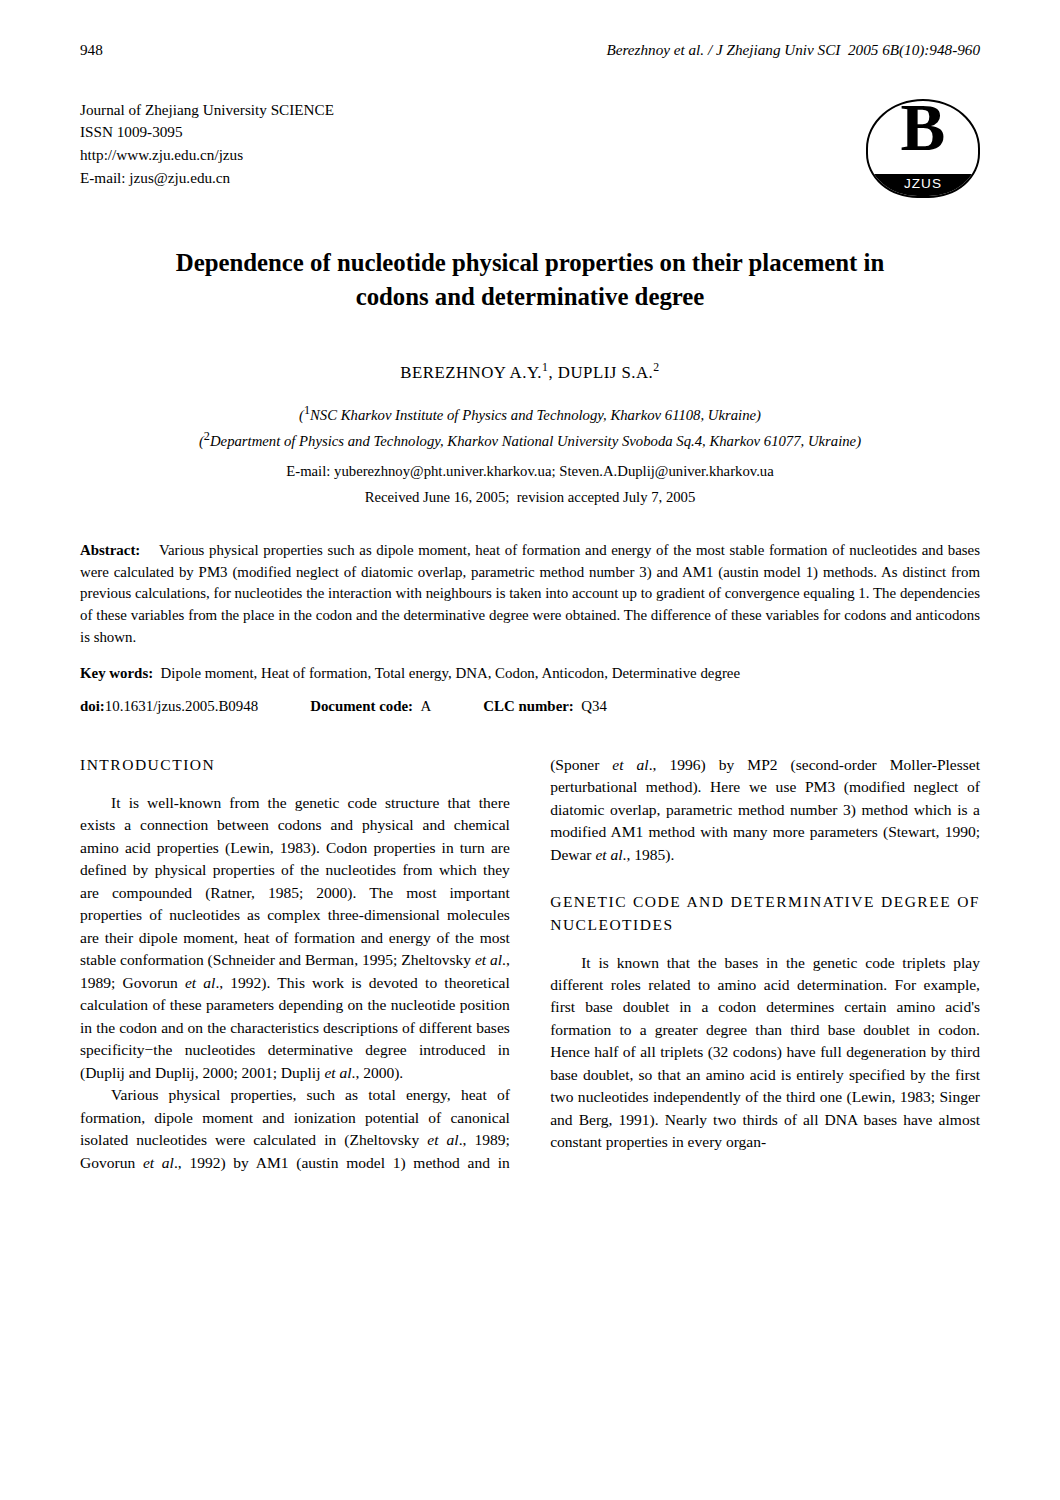948 Berezhnoy et al. / J Zhejiang Univ SCI 2005 6B(10):948-960
Journal of Zhejiang University SCIENCE
ISSN 1009-3095
http://www.zju.edu.cn/jzus
E-mail: jzus@zju.edu.cn
B JZUS
Dependence of nucleotide physical properties on their placement in
codons and determinative degree
BEREZHNOY A.Y.1, DUPLIJ S.A.2
(1NSC Kharkov Institute of Physics and Technology, Kharkov 61108, Ukraine)
(2Department of Physics and Technology, Kharkov National University Svoboda Sq.4, Kharkov 61077, Ukraine)
E-mail: yuberezhnoy@pht.univer.kharkov.ua; Steven.A.Duplij@univer.kharkov.ua
Received June 16, 2005; revision accepted July 7, 2005
Abstract: Various physical properties such as dipole moment, heat of formation and energy of the most stable formation of nucleotides and bases were calculated by PM3 (modified neglect of diatomic overlap, parametric method number 3) and AM1 (austin model 1) methods. As distinct from previous calculations, for nucleotides the interaction with neighbours is taken into account up to gradient of convergence equaling 1. The dependencies of these variables from the place in the codon and the determinative degree were obtained. The difference of these variables for codons and anticodons is shown.
Key words: Dipole moment, Heat of formation, Total energy, DNA, Codon, Anticodon, Determinative degree
doi: 10.1631/jzus.2005.B0948 Document code: A CLC number: Q34
INTRODUCTION
It is well-known from the genetic code structure that there exists a connection between codons and physical and chemical amino acid properties (Lewin, 1983). Codon properties in turn are defined by physical properties of the nucleotides from which they are compounded (Ratner, 1985; 2000). The most important properties of nucleotides as complex three-dimensional molecules are their dipole moment, heat of formation and energy of the most stable conformation (Schneider and Berman, 1995; Zheltovsky et al., 1989; Govorun et al., 1992). This work is devoted to theoretical calculation of these parameters depending on the nucleotide position in the codon and on the characteristics descriptions of different bases specificity−the nucleotides determinative degree introduced in (Duplij and Duplij, 2000; 2001; Duplij et al., 2000).
Various physical properties, such as total energy, heat of formation, dipole moment and ionization potential of canonical isolated nucleotides were calculated in (Zheltovsky et al., 1989; Govorun et al., 1992) by AM1 (austin model 1) method and in (Sponer et al., 1996) by MP2 (second-order Moller-Plesset perturbational method). Here we use PM3 (modified neglect of diatomic overlap, parametric method number 3) method which is a modified AM1 method with many more parameters (Stewart, 1990; Dewar et al., 1985).
GENETIC CODE AND DETERMINATIVE DEGREE OF NUCLEOTIDES
It is known that the bases in the genetic code triplets play different roles related to amino acid determination. For example, first base doublet in a codon determines certain amino acid's formation to a greater degree than third base doublet in codon. Hence half of all triplets (32 codons) have full degeneration by third base doublet, so that an amino acid is entirely specified by the first two nucleotides independently of the third one (Lewin, 1983; Singer and Berg, 1991). Nearly two thirds of all DNA bases have almost constant properties in every organ-